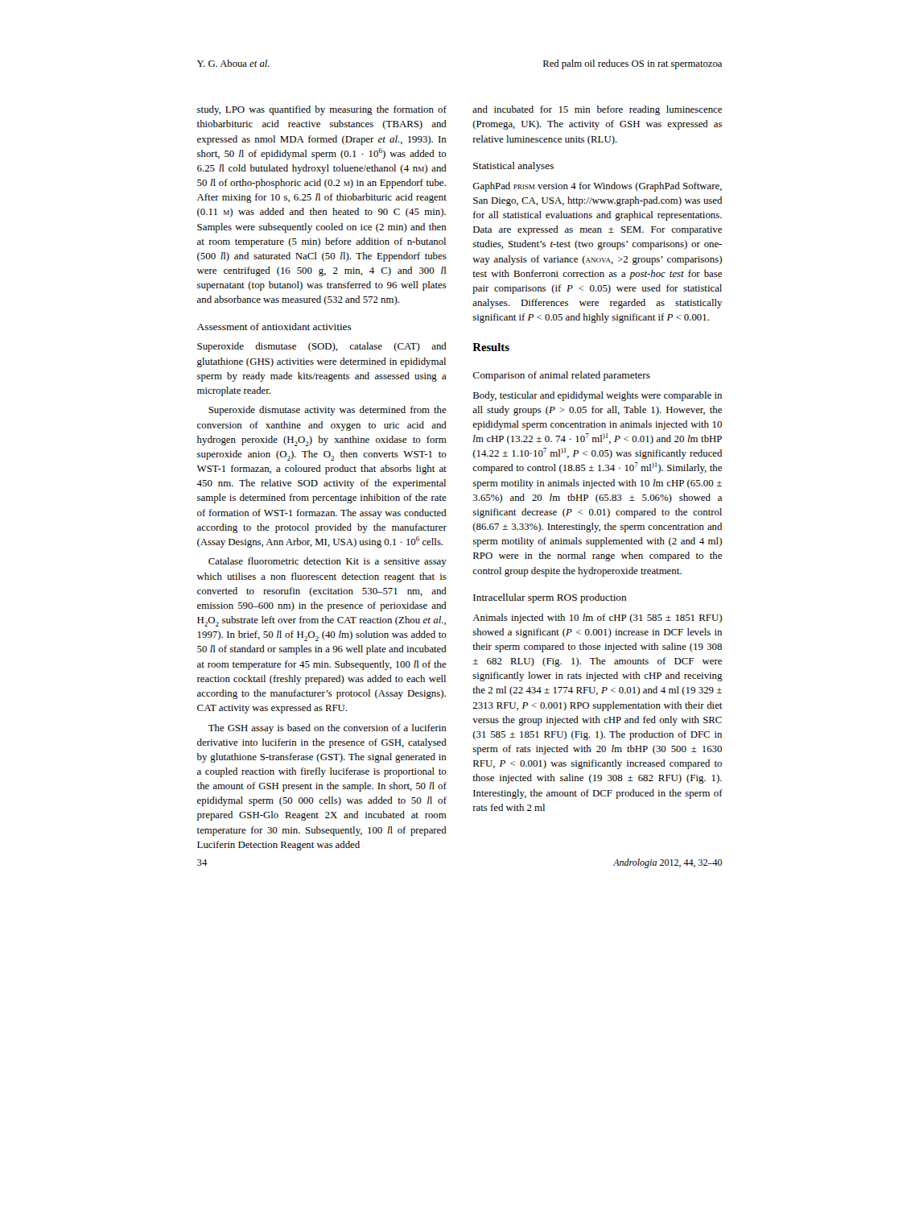Y. G. Aboua et al.
Red palm oil reduces OS in rat spermatozoa
study, LPO was quantified by measuring the formation of thiobarbituric acid reactive substances (TBARS) and expressed as nmol MDA formed (Draper et al., 1993). In short, 50 ll of epididymal sperm (0.1 · 106) was added to 6.25 ll cold butulated hydroxyl toluene/ethanol (4 nm) and 50 ll of ortho-phosphoric acid (0.2 m) in an Eppendorf tube. After mixing for 10 s, 6.25 ll of thiobarbituric acid reagent (0.11 m) was added and then heated to 90 C (45 min). Samples were subsequently cooled on ice (2 min) and then at room temperature (5 min) before addition of n-butanol (500 ll) and saturated NaCl (50 ll). The Eppendorf tubes were centrifuged (16 500 g, 2 min, 4 C) and 300 ll supernatant (top butanol) was transferred to 96 well plates and absorbance was measured (532 and 572 nm).
Assessment of antioxidant activities
Superoxide dismutase (SOD), catalase (CAT) and glutathione (GHS) activities were determined in epididymal sperm by ready made kits/reagents and assessed using a microplate reader.
Superoxide dismutase activity was determined from the conversion of xanthine and oxygen to uric acid and hydrogen peroxide (H2O2) by xanthine oxidase to form superoxide anion (O2). The O2 then converts WST-1 to WST-1 formazan, a coloured product that absorbs light at 450 nm. The relative SOD activity of the experimental sample is determined from percentage inhibition of the rate of formation of WST-1 formazan. The assay was conducted according to the protocol provided by the manufacturer (Assay Designs, Ann Arbor, MI, USA) using 0.1 · 106 cells.
Catalase fluorometric detection Kit is a sensitive assay which utilises a non fluorescent detection reagent that is converted to resorufin (excitation 530–571 nm, and emission 590–600 nm) in the presence of perioxidase and H2O2 substrate left over from the CAT reaction (Zhou et al., 1997). In brief, 50 ll of H2O2 (40 lm) solution was added to 50 ll of standard or samples in a 96 well plate and incubated at room temperature for 45 min. Subsequently, 100 ll of the reaction cocktail (freshly prepared) was added to each well according to the manufacturer’s protocol (Assay Designs). CAT activity was expressed as RFU.
The GSH assay is based on the conversion of a luciferin derivative into luciferin in the presence of GSH, catalysed by glutathione S-transferase (GST). The signal generated in a coupled reaction with firefly luciferase is proportional to the amount of GSH present in the sample. In short, 50 ll of epididymal sperm (50 000 cells) was added to 50 ll of prepared GSH-Glo Reagent 2X and incubated at room temperature for 30 min. Subsequently, 100 ll of prepared Luciferin Detection Reagent was added
and incubated for 15 min before reading luminescence (Promega, UK). The activity of GSH was expressed as relative luminescence units (RLU).
Statistical analyses
GaphPad prism version 4 for Windows (GraphPad Software, San Diego, CA, USA, http://www.graph-pad.com) was used for all statistical evaluations and graphical representations. Data are expressed as mean ± SEM. For comparative studies, Student’s t-test (two groups’ comparisons) or one-way analysis of variance (anova, >2 groups’ comparisons) test with Bonferroni correction as a post-hoc test for base pair comparisons (if P < 0.05) were used for statistical analyses. Differences were regarded as statistically significant if P < 0.05 and highly significant if P < 0.001.
Results
Comparison of animal related parameters
Body, testicular and epididymal weights were comparable in all study groups (P > 0.05 for all, Table 1). However, the epididymal sperm concentration in animals injected with 10 lm cHP (13.22 ± 0. 74 · 107 ml)1, P < 0.01) and 20 lm tbHP (14.22 ± 1.10·107 ml)1, P < 0.05) was significantly reduced compared to control (18.85 ± 1.34 · 107 ml)1). Similarly, the sperm motility in animals injected with 10 lm cHP (65.00 ± 3.65%) and 20 lm tbHP (65.83 ± 5.06%) showed a significant decrease (P < 0.01) compared to the control (86.67 ± 3.33%). Interestingly, the sperm concentration and sperm motility of animals supplemented with (2 and 4 ml) RPO were in the normal range when compared to the control group despite the hydroperoxide treatment.
Intracellular sperm ROS production
Animals injected with 10 lm of cHP (31 585 ± 1851 RFU) showed a significant (P < 0.001) increase in DCF levels in their sperm compared to those injected with saline (19 308 ± 682 RLU) (Fig. 1). The amounts of DCF were significantly lower in rats injected with cHP and receiving the 2 ml (22 434 ± 1774 RFU, P < 0.01) and 4 ml (19 329 ± 2313 RFU, P < 0.001) RPO supplementation with their diet versus the group injected with cHP and fed only with SRC (31 585 ± 1851 RFU) (Fig. 1). The production of DFC in sperm of rats injected with 20 lm tbHP (30 500 ± 1630 RFU, P < 0.001) was significantly increased compared to those injected with saline (19 308 ± 682 RFU) (Fig. 1). Interestingly, the amount of DCF produced in the sperm of rats fed with 2 ml
34
Andrologia 2012, 44, 32–40